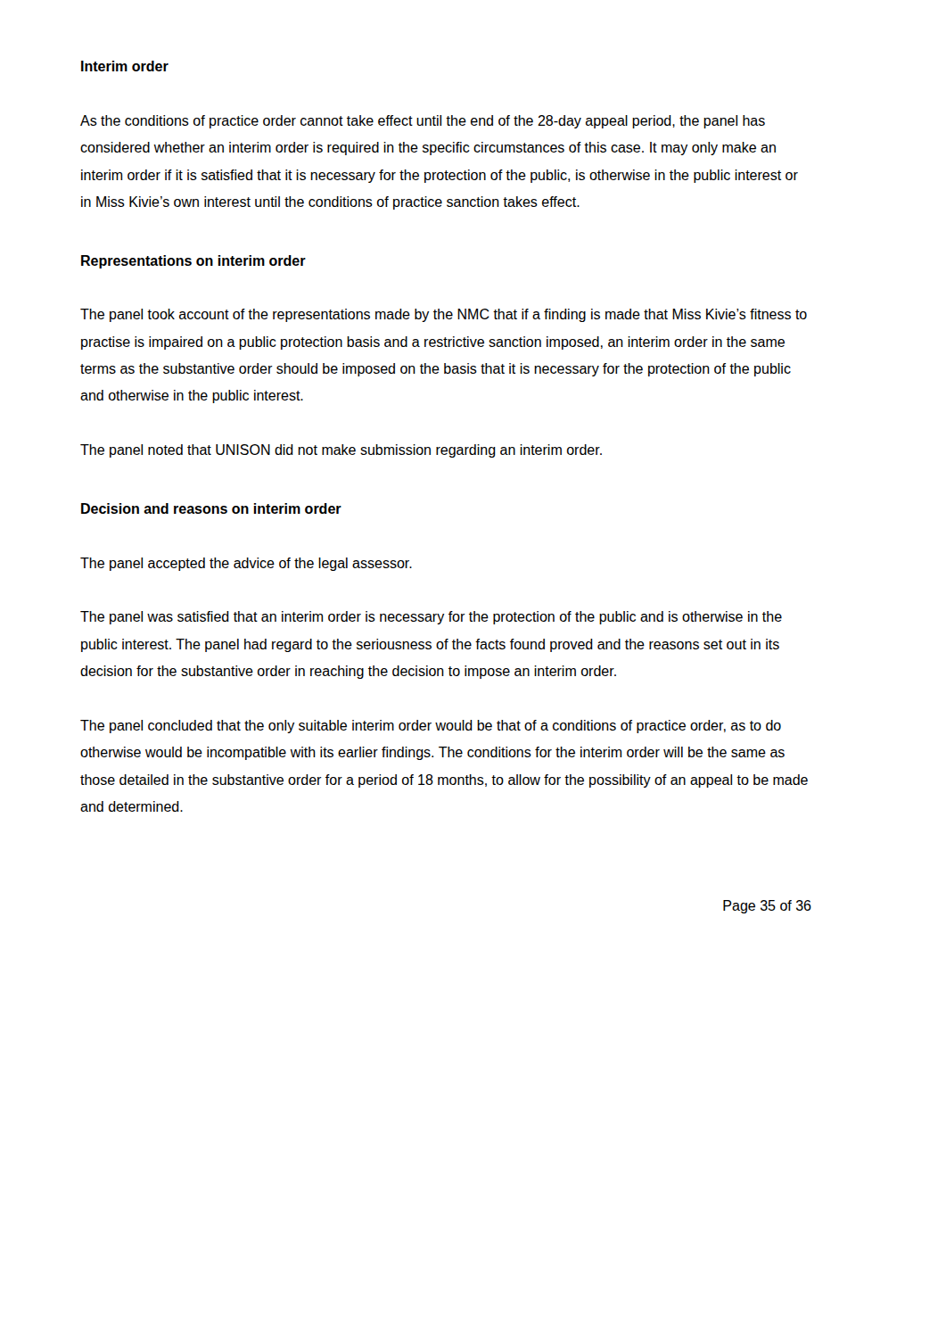Interim order
As the conditions of practice order cannot take effect until the end of the 28-day appeal period, the panel has considered whether an interim order is required in the specific circumstances of this case. It may only make an interim order if it is satisfied that it is necessary for the protection of the public, is otherwise in the public interest or in Miss Kivie’s own interest until the conditions of practice sanction takes effect.
Representations on interim order
The panel took account of the representations made by the NMC that if a finding is made that Miss Kivie’s fitness to practise is impaired on a public protection basis and a restrictive sanction imposed, an interim order in the same terms as the substantive order should be imposed on the basis that it is necessary for the protection of the public and otherwise in the public interest.
The panel noted that UNISON did not make submission regarding an interim order.
Decision and reasons on interim order
The panel accepted the advice of the legal assessor.
The panel was satisfied that an interim order is necessary for the protection of the public and is otherwise in the public interest. The panel had regard to the seriousness of the facts found proved and the reasons set out in its decision for the substantive order in reaching the decision to impose an interim order.
The panel concluded that the only suitable interim order would be that of a conditions of practice order, as to do otherwise would be incompatible with its earlier findings. The conditions for the interim order will be the same as those detailed in the substantive order for a period of 18 months, to allow for the possibility of an appeal to be made and determined.
Page 35 of 36